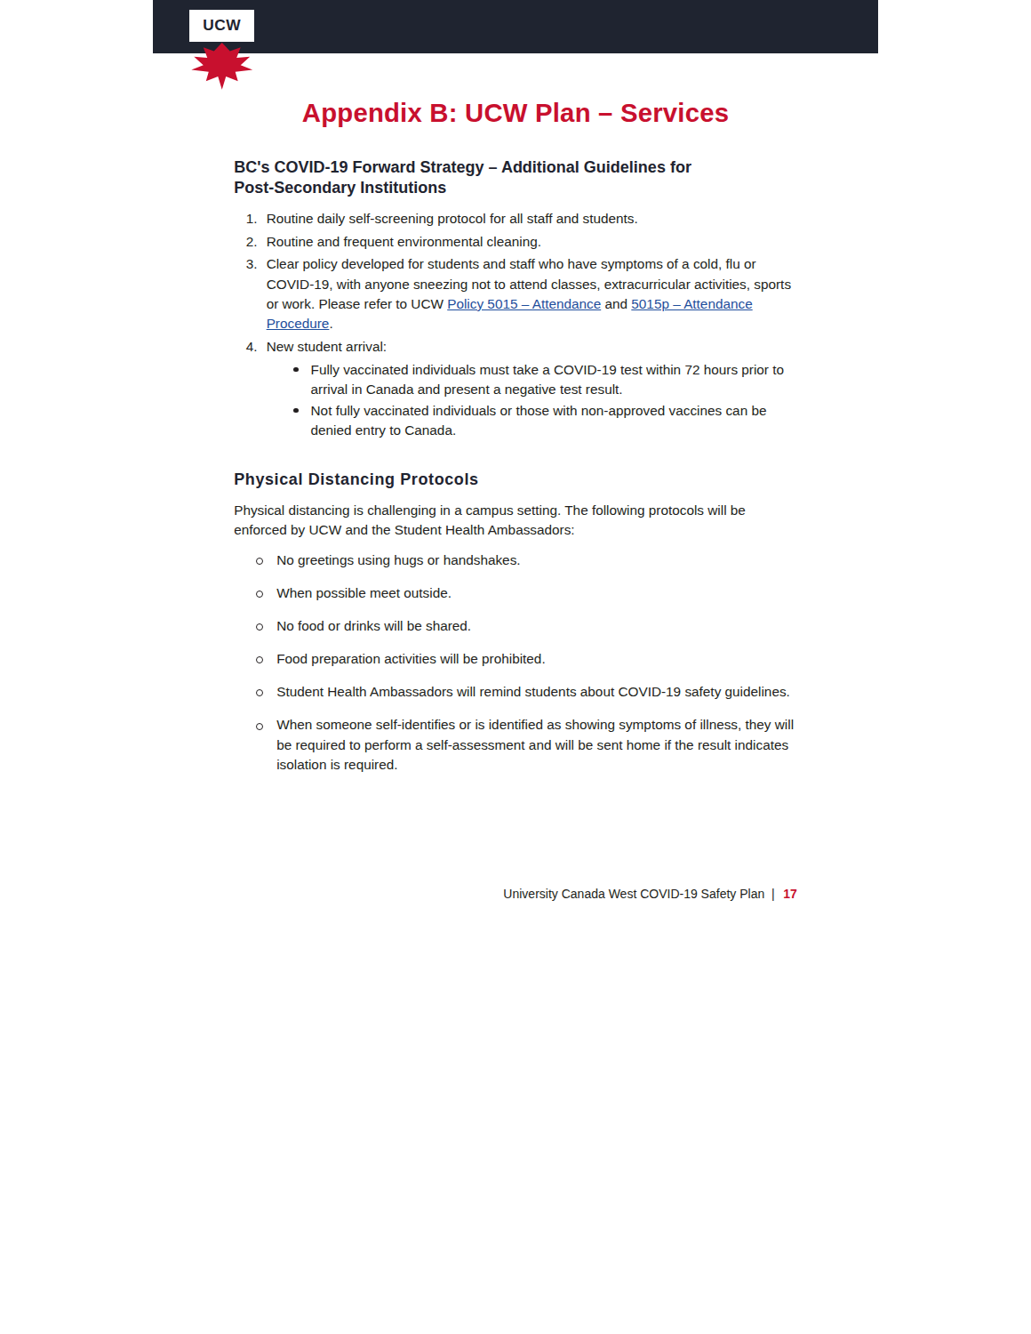UCW
Appendix B: UCW Plan – Services
BC's COVID-19 Forward Strategy – Additional Guidelines for
Post-Secondary Institutions
Routine daily self-screening protocol for all staff and students.
Routine and frequent environmental cleaning.
Clear policy developed for students and staff who have symptoms of a cold, flu or COVID-19, with anyone sneezing not to attend classes, extracurricular activities, sports or work. Please refer to UCW Policy 5015 – Attendance and 5015p – Attendance Procedure.
New student arrival:
Fully vaccinated individuals must take a COVID-19 test within 72 hours prior to arrival in Canada and present a negative test result.
Not fully vaccinated individuals or those with non-approved vaccines can be denied entry to Canada.
Physical Distancing Protocols
Physical distancing is challenging in a campus setting. The following protocols will be enforced by UCW and the Student Health Ambassadors:
No greetings using hugs or handshakes.
When possible meet outside.
No food or drinks will be shared.
Food preparation activities will be prohibited.
Student Health Ambassadors will remind students about COVID-19 safety guidelines.
When someone self-identifies or is identified as showing symptoms of illness, they will be required to perform a self-assessment and will be sent home if the result indicates isolation is required.
University Canada West COVID-19 Safety Plan |17